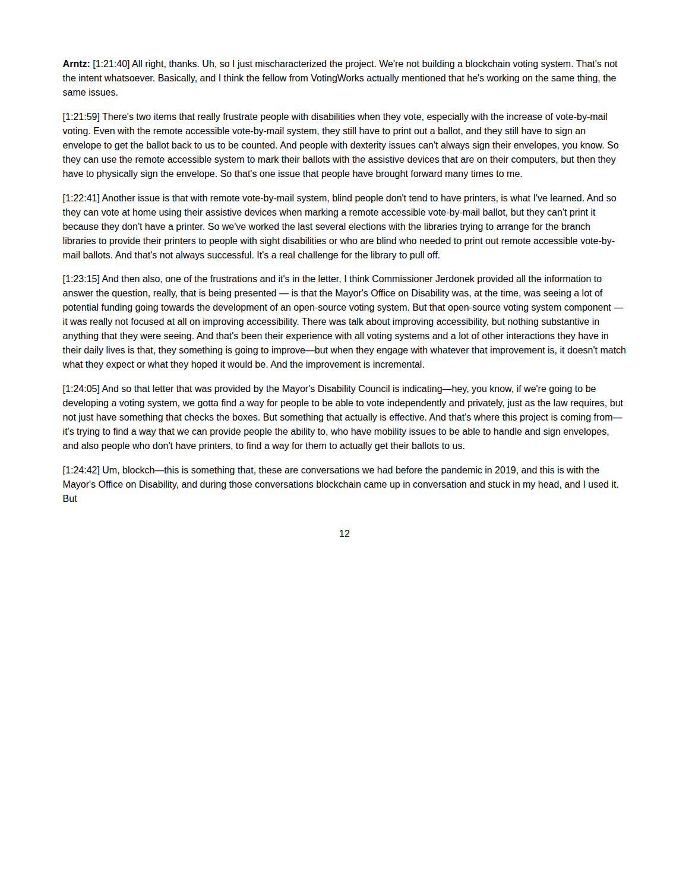Arntz: [1:21:40] All right, thanks. Uh, so I just mischaracterized the project. We're not building a blockchain voting system. That's not the intent whatsoever. Basically, and I think the fellow from VotingWorks actually mentioned that he's working on the same thing, the same issues.
[1:21:59] There's two items that really frustrate people with disabilities when they vote, especially with the increase of vote-by-mail voting. Even with the remote accessible vote-by-mail system, they still have to print out a ballot, and they still have to sign an envelope to get the ballot back to us to be counted. And people with dexterity issues can't always sign their envelopes, you know. So they can use the remote accessible system to mark their ballots with the assistive devices that are on their computers, but then they have to physically sign the envelope. So that's one issue that people have brought forward many times to me.
[1:22:41] Another issue is that with remote vote-by-mail system, blind people don't tend to have printers, is what I've learned. And so they can vote at home using their assistive devices when marking a remote accessible vote-by-mail ballot, but they can't print it because they don't have a printer. So we've worked the last several elections with the libraries trying to arrange for the branch libraries to provide their printers to people with sight disabilities or who are blind who needed to print out remote accessible vote-by-mail ballots. And that's not always successful. It's a real challenge for the library to pull off.
[1:23:15] And then also, one of the frustrations and it's in the letter, I think Commissioner Jerdonek provided all the information to answer the question, really, that is being presented — is that the Mayor's Office on Disability was, at the time, was seeing a lot of potential funding going towards the development of an open-source voting system. But that open-source voting system component — it was really not focused at all on improving accessibility. There was talk about improving accessibility, but nothing substantive in anything that they were seeing. And that's been their experience with all voting systems and a lot of other interactions they have in their daily lives is that, they something is going to improve—but when they engage with whatever that improvement is, it doesn't match what they expect or what they hoped it would be. And the improvement is incremental.
[1:24:05] And so that letter that was provided by the Mayor's Disability Council is indicating—hey, you know, if we're going to be developing a voting system, we gotta find a way for people to be able to vote independently and privately, just as the law requires, but not just have something that checks the boxes. But something that actually is effective. And that's where this project is coming from—it's trying to find a way that we can provide people the ability to, who have mobility issues to be able to handle and sign envelopes, and also people who don't have printers, to find a way for them to actually get their ballots to us.
[1:24:42] Um, blockch—this is something that, these are conversations we had before the pandemic in 2019, and this is with the Mayor's Office on Disability, and during those conversations blockchain came up in conversation and stuck in my head, and I used it. But
12